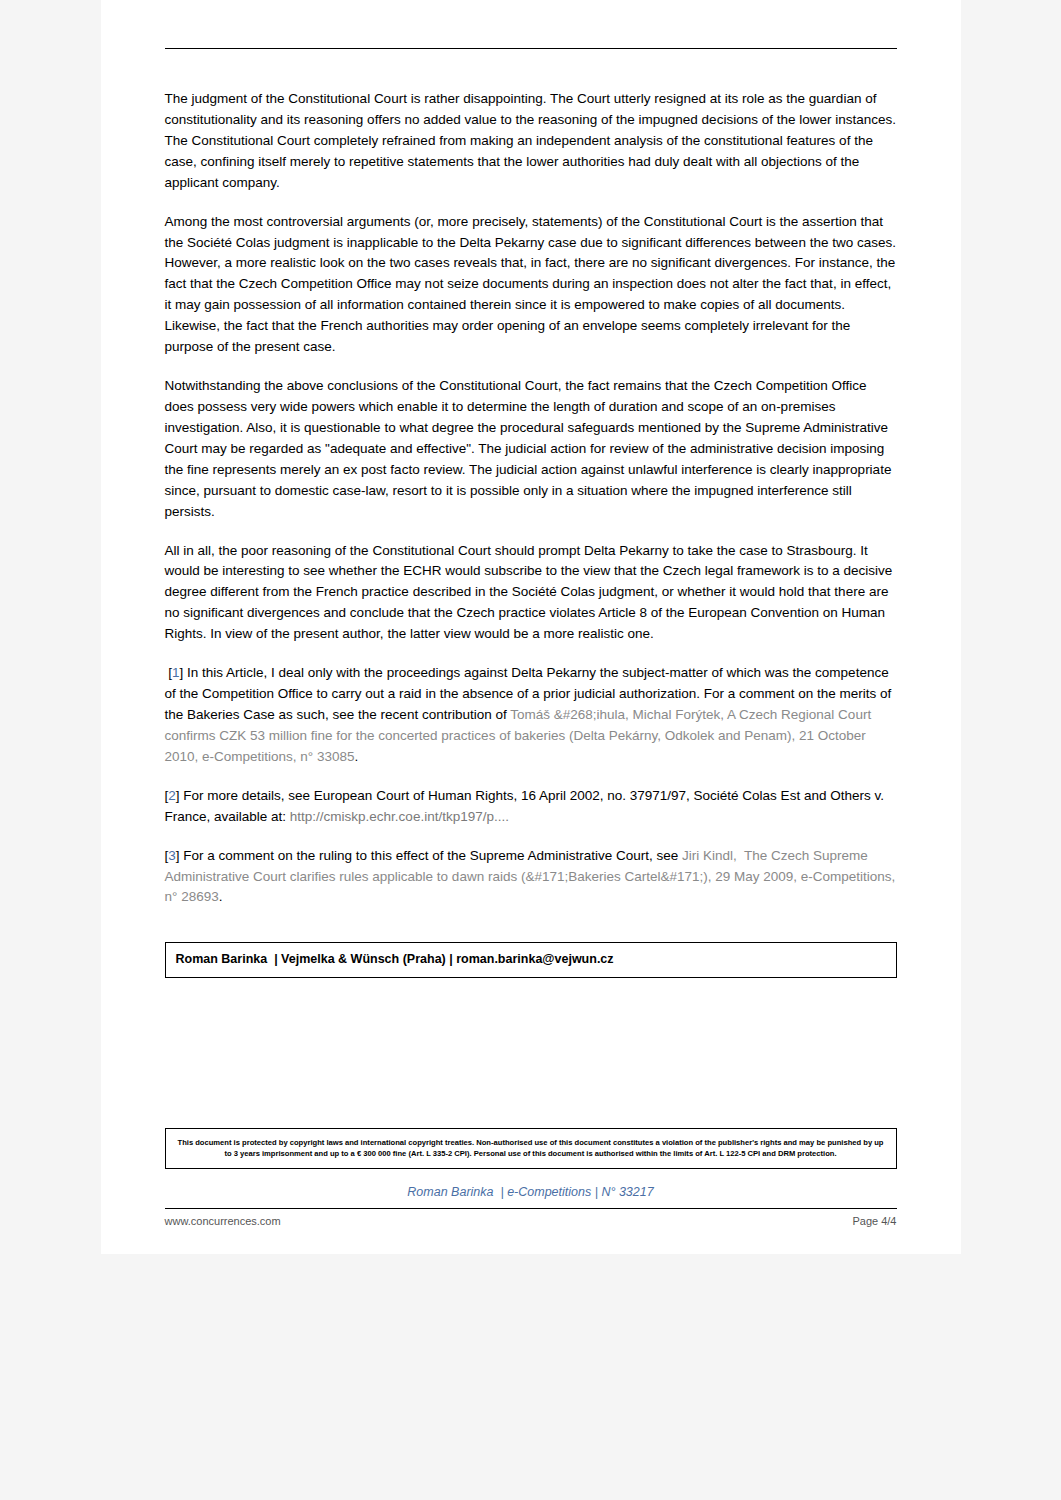The judgment of the Constitutional Court is rather disappointing. The Court utterly resigned at its role as the guardian of constitutionality and its reasoning offers no added value to the reasoning of the impugned decisions of the lower instances. The Constitutional Court completely refrained from making an independent analysis of the constitutional features of the case, confining itself merely to repetitive statements that the lower authorities had duly dealt with all objections of the applicant company.
Among the most controversial arguments (or, more precisely, statements) of the Constitutional Court is the assertion that the Société Colas judgment is inapplicable to the Delta Pekarny case due to significant differences between the two cases. However, a more realistic look on the two cases reveals that, in fact, there are no significant divergences. For instance, the fact that the Czech Competition Office may not seize documents during an inspection does not alter the fact that, in effect, it may gain possession of all information contained therein since it is empowered to make copies of all documents. Likewise, the fact that the French authorities may order opening of an envelope seems completely irrelevant for the purpose of the present case.
Notwithstanding the above conclusions of the Constitutional Court, the fact remains that the Czech Competition Office does possess very wide powers which enable it to determine the length of duration and scope of an on-premises investigation. Also, it is questionable to what degree the procedural safeguards mentioned by the Supreme Administrative Court may be regarded as "adequate and effective". The judicial action for review of the administrative decision imposing the fine represents merely an ex post facto review. The judicial action against unlawful interference is clearly inappropriate since, pursuant to domestic case-law, resort to it is possible only in a situation where the impugned interference still persists.
All in all, the poor reasoning of the Constitutional Court should prompt Delta Pekarny to take the case to Strasbourg. It would be interesting to see whether the ECHR would subscribe to the view that the Czech legal framework is to a decisive degree different from the French practice described in the Société Colas judgment, or whether it would hold that there are no significant divergences and conclude that the Czech practice violates Article 8 of the European Convention on Human Rights. In view of the present author, the latter view would be a more realistic one.
[1] In this Article, I deal only with the proceedings against Delta Pekarny the subject-matter of which was the competence of the Competition Office to carry out a raid in the absence of a prior judicial authorization. For a comment on the merits of the Bakeries Case as such, see the recent contribution of Tomáš &#268;ihula, Michal Forýtek, A Czech Regional Court confirms CZK 53 million fine for the concerted practices of bakeries (Delta Pekárny, Odkolek and Penam), 21 October 2010, e-Competitions, n° 33085.
[2] For more details, see European Court of Human Rights, 16 April 2002, no. 37971/97, Société Colas Est and Others v. France, available at: http://cmiskp.echr.coe.int/tkp197/p....
[3] For a comment on the ruling to this effect of the Supreme Administrative Court, see Jiri Kindl, The Czech Supreme Administrative Court clarifies rules applicable to dawn raids (&#171;Bakeries Cartel&#171;), 29 May 2009, e-Competitions, n° 28693.
Roman Barinka | Vejmelka & Wünsch (Praha) | roman.barinka@vejwun.cz
This document is protected by copyright laws and international copyright treaties. Non-authorised use of this document constitutes a violation of the publisher's rights and may be punished by up to 3 years imprisonment and up to a € 300 000 fine (Art. L 335-2 CPI). Personal use of this document is authorised within the limits of Art. L 122-5 CPI and DRM protection.
Roman Barinka | e-Competitions | N° 33217
www.concurrences.com Page 4/4